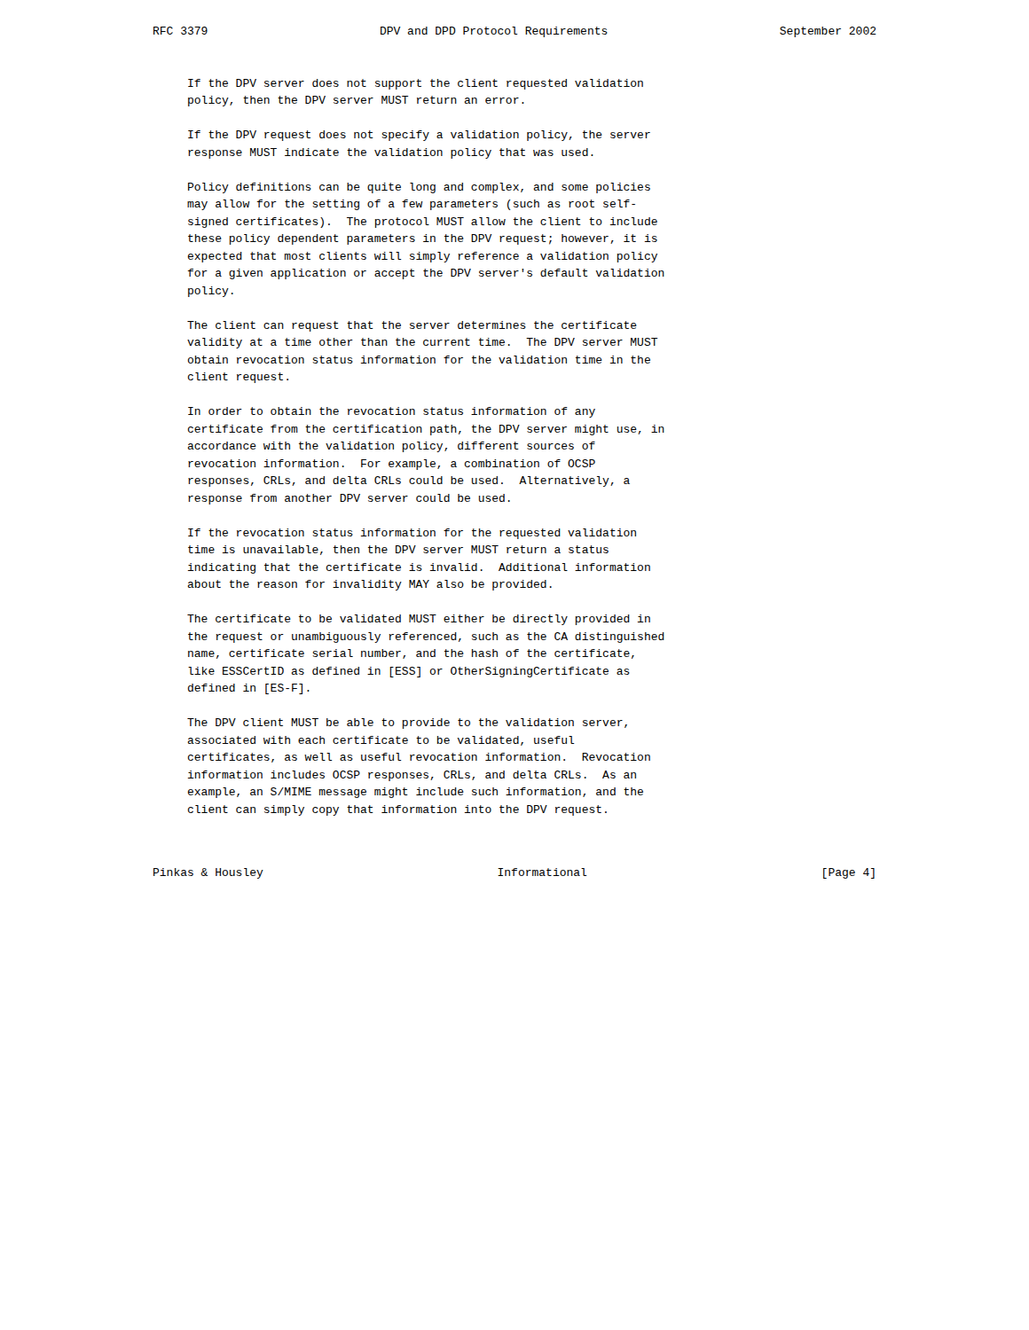RFC 3379 DPV and DPD Protocol Requirements September 2002
If the DPV server does not support the client requested validation policy, then the DPV server MUST return an error.
If the DPV request does not specify a validation policy, the server response MUST indicate the validation policy that was used.
Policy definitions can be quite long and complex, and some policies may allow for the setting of a few parameters (such as root self- signed certificates). The protocol MUST allow the client to include these policy dependent parameters in the DPV request; however, it is expected that most clients will simply reference a validation policy for a given application or accept the DPV server's default validation policy.
The client can request that the server determines the certificate validity at a time other than the current time. The DPV server MUST obtain revocation status information for the validation time in the client request.
In order to obtain the revocation status information of any certificate from the certification path, the DPV server might use, in accordance with the validation policy, different sources of revocation information. For example, a combination of OCSP responses, CRLs, and delta CRLs could be used. Alternatively, a response from another DPV server could be used.
If the revocation status information for the requested validation time is unavailable, then the DPV server MUST return a status indicating that the certificate is invalid. Additional information about the reason for invalidity MAY also be provided.
The certificate to be validated MUST either be directly provided in the request or unambiguously referenced, such as the CA distinguished name, certificate serial number, and the hash of the certificate, like ESSCertID as defined in [ESS] or OtherSigningCertificate as defined in [ES-F].
The DPV client MUST be able to provide to the validation server, associated with each certificate to be validated, useful certificates, as well as useful revocation information. Revocation information includes OCSP responses, CRLs, and delta CRLs. As an example, an S/MIME message might include such information, and the client can simply copy that information into the DPV request.
Pinkas & Housley Informational [Page 4]